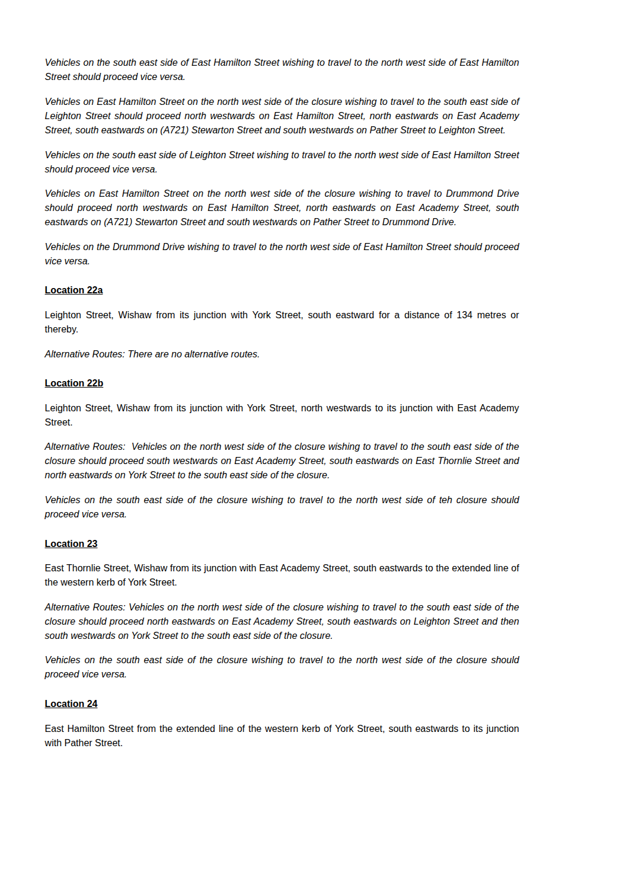Vehicles on the south east side of East Hamilton Street wishing to travel to the north west side of East Hamilton Street should proceed vice versa.
Vehicles on East Hamilton Street on the north west side of the closure wishing to travel to the south east side of Leighton Street should proceed north westwards on East Hamilton Street, north eastwards on East Academy Street, south eastwards on (A721) Stewarton Street and south westwards on Pather Street to Leighton Street.
Vehicles on the south east side of Leighton Street wishing to travel to the north west side of East Hamilton Street should proceed vice versa.
Vehicles on East Hamilton Street on the north west side of the closure wishing to travel to Drummond Drive should proceed north westwards on East Hamilton Street, north eastwards on East Academy Street, south eastwards on (A721) Stewarton Street and south westwards on Pather Street to Drummond Drive.
Vehicles on the Drummond Drive wishing to travel to the north west side of East Hamilton Street should proceed vice versa.
Location 22a
Leighton Street, Wishaw from its junction with York Street, south eastward for a distance of 134 metres or thereby.
Alternative Routes: There are no alternative routes.
Location 22b
Leighton Street, Wishaw from its junction with York Street, north westwards to its junction with East Academy Street.
Alternative Routes: Vehicles on the north west side of the closure wishing to travel to the south east side of the closure should proceed south westwards on East Academy Street, south eastwards on East Thornlie Street and north eastwards on York Street to the south east side of the closure.
Vehicles on the south east side of the closure wishing to travel to the north west side of teh closure should proceed vice versa.
Location 23
East Thornlie Street, Wishaw from its junction with East Academy Street, south eastwards to the extended line of the western kerb of York Street.
Alternative Routes: Vehicles on the north west side of the closure wishing to travel to the south east side of the closure should proceed north eastwards on East Academy Street, south eastwards on Leighton Street and then south westwards on York Street to the south east side of the closure.
Vehicles on the south east side of the closure wishing to travel to the north west side of the closure should proceed vice versa.
Location 24
East Hamilton Street from the extended line of the western kerb of York Street, south eastwards to its junction with Pather Street.